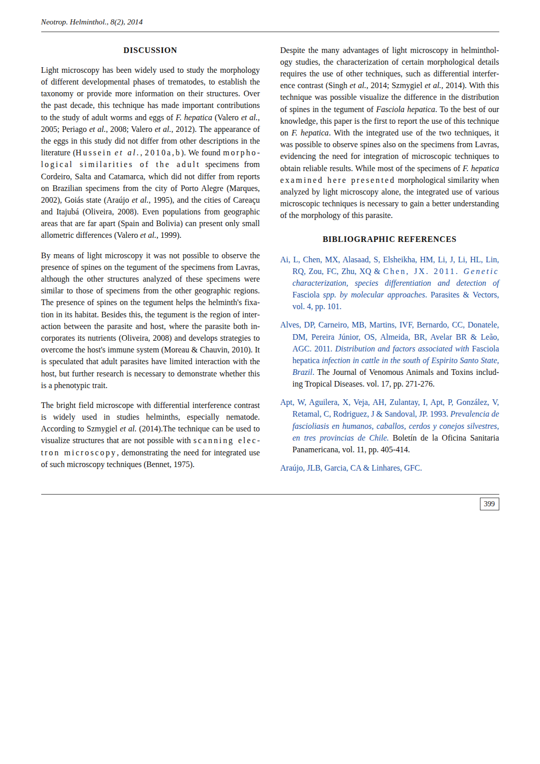Neotrop. Helminthol., 8(2), 2014
DISCUSSION
Light microscopy has been widely used to study the morphology of different developmental phases of trematodes, to establish the taxonomy or provide more information on their structures. Over the past decade, this technique has made important contributions to the study of adult worms and eggs of F. hepatica (Valero et al., 2005; Periago et al., 2008; Valero et al., 2012). The appearance of the eggs in this study did not differ from other descriptions in the literature (Hussein et al., 2010a,b). We found morphological similarities of the adult specimens from Cordeiro, Salta and Catamarca, which did not differ from reports on Brazilian specimens from the city of Porto Alegre (Marques, 2002), Goiás state (Araújo et al., 1995), and the cities of Careaçu and Itajubá (Oliveira, 2008). Even populations from geographic areas that are far apart (Spain and Bolivia) can present only small allometric differences (Valero et al., 1999).
By means of light microscopy it was not possible to observe the presence of spines on the tegument of the specimens from Lavras, although the other structures analyzed of these specimens were similar to those of specimens from the other geographic regions. The presence of spines on the tegument helps the helminth's fixation in its habitat. Besides this, the tegument is the region of interaction between the parasite and host, where the parasite both incorporates its nutrients (Oliveira, 2008) and develops strategies to overcome the host's immune system (Moreau & Chauvin, 2010). It is speculated that adult parasites have limited interaction with the host, but further research is necessary to demonstrate whether this is a phenotypic trait.
The bright field microscope with differential interference contrast is widely used in studies helminths, especially nematode. According to Szmygiel et al. (2014).The technique can be used to visualize structures that are not possible with scanning electron microscopy, demonstrating the need for integrated use of such microscopy techniques (Bennet, 1975).
Despite the many advantages of light microscopy in helminthology studies, the characterization of certain morphological details requires the use of other techniques, such as differential interference contrast (Singh et al., 2014; Szmygiel et al., 2014). With this technique was possible visualize the difference in the distribution of spines in the tegument of Fasciola hepatica. To the best of our knowledge, this paper is the first to report the use of this technique on F. hepatica. With the integrated use of the two techniques, it was possible to observe spines also on the specimens from Lavras, evidencing the need for integration of microscopic techniques to obtain reliable results. While most of the specimens of F. hepatica examined here presented morphological similarity when analyzed by light microscopy alone, the integrated use of various microscopic techniques is necessary to gain a better understanding of the morphology of this parasite.
BIBLIOGRAPHIC REFERENCES
Ai, L, Chen, MX, Alasaad, S, Elsheikha, HM, Li, J, Li, HL, Lin, RQ, Zou, FC, Zhu, XQ & Chen, JX. 2011. Genetic characterization, species differentiation and detection of Fasciola spp. by molecular approaches. Parasites & Vectors, vol. 4, pp. 101.
Alves, DP, Carneiro, MB, Martins, IVF, Bernardo, CC, Donatele, DM, Pereira Júnior, OS, Almeida, BR, Avelar BR & Leão, AGC. 2011. Distribution and factors associated with Fasciola hepatica infection in cattle in the south of Espirito Santo State, Brazil. The Journal of Venomous Animals and Toxins including Tropical Diseases. vol. 17, pp. 271-276.
Apt, W, Aguilera, X, Veja, AH, Zulantay, I, Apt, P, González, V, Retamal, C, Rodriguez, J & Sandoval, JP. 1993. Prevalencia de fascioliasis en humanos, caballos, cerdos y conejos silvestres, en tres provincias de Chile. Boletín de la Oficina Sanitaria Panamericana, vol. 11, pp. 405-414.
Araújo, JLB, Garcia, CA & Linhares, GFC.
399